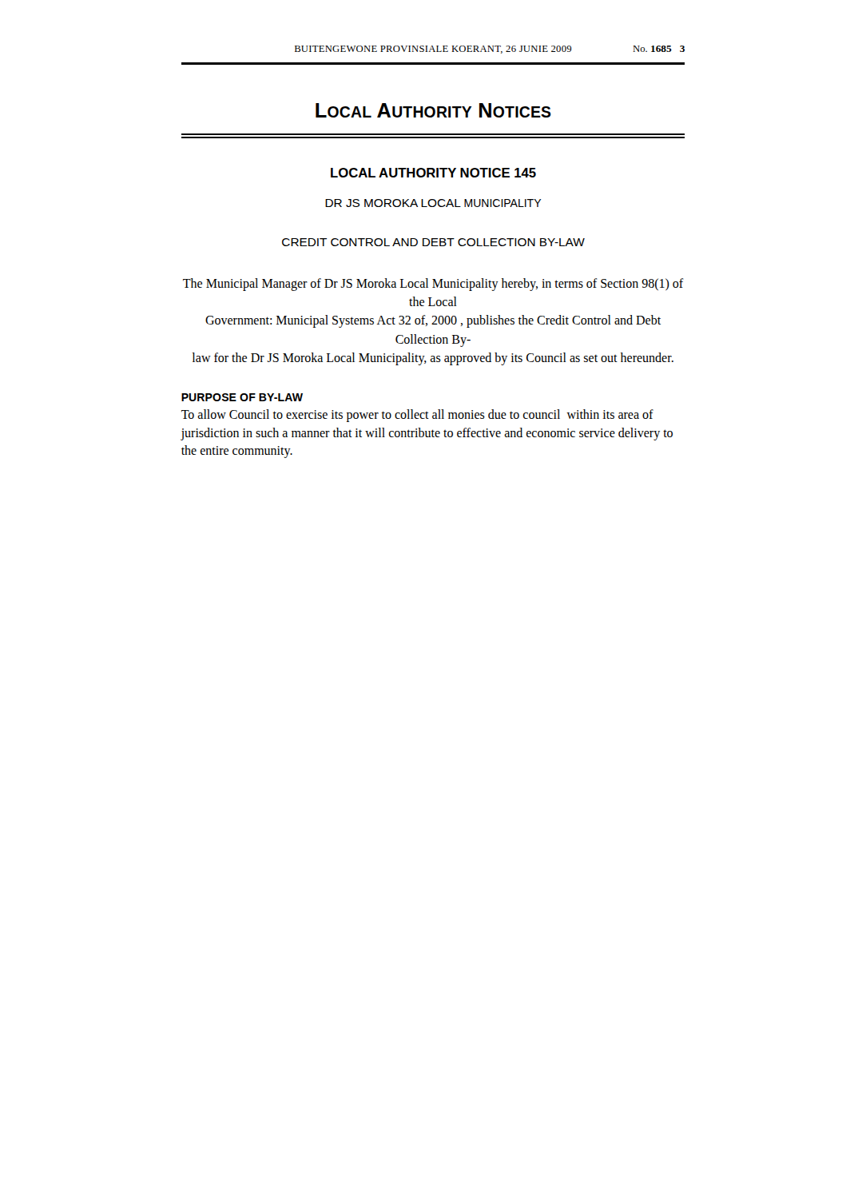BUITENGEWONE PROVINSIALE KOERANT, 26 JUNIE 2009 No. 1685 3
LOCAL AUTHORITY NOTICES
LOCAL AUTHORITY NOTICE 145
DR JS MOROKA LOCAL MUNICIPALITY
CREDIT CONTROL AND DEBT COLLECTION BY-LAW
The Municipal Manager of Dr JS Moroka Local Municipality hereby, in terms of Section 98(1) of the Local
Government: Municipal Systems Act 32 of, 2000 , publishes the Credit Control and Debt Collection By-
law for the Dr JS Moroka Local Municipality, as approved by its Council as set out hereunder.
PURPOSE OF BY-LAW
To allow Council to exercise its power to collect all monies due to council within its area of jurisdiction in such a manner that it will contribute to effective and economic service delivery to the entire community.